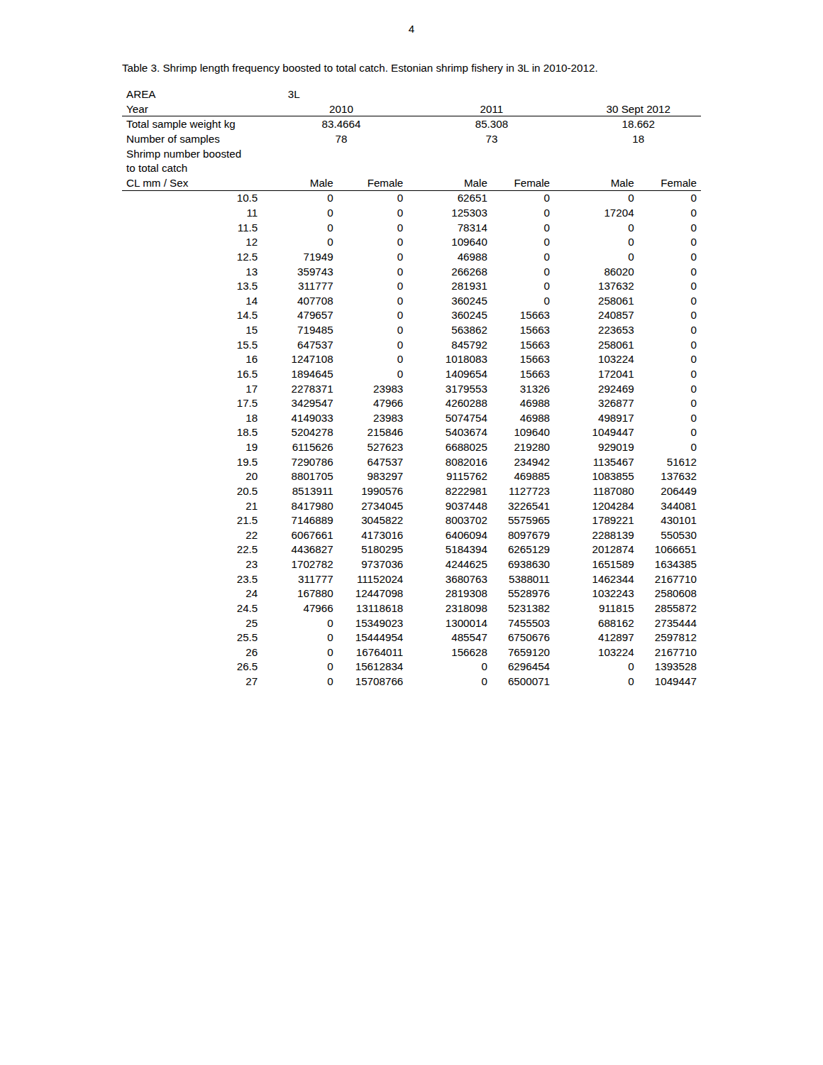4
Table 3. Shrimp length frequency boosted to total catch. Estonian shrimp fishery in 3L in 2010-2012.
| AREA | 3L | | | | |
| Year | 2010 | | 2011 | | 30 Sept 2012 |
| Total sample weight kg | 83.4664 | | 85.308 | | 18.662 |
| Number of samples | 78 | | 73 | | 18 |
| Shrimp number boosted | | | | | |
| to total catch | | | | | |
| CL mm / Sex | Male | Female | | Male | Female | | Male | Female |
| 10.5 | 0 | 0 | | 62651 | 0 | | 0 | 0 |
| 11 | 0 | 0 | | 125303 | 0 | | 17204 | 0 |
| 11.5 | 0 | 0 | | 78314 | 0 | | 0 | 0 |
| 12 | 0 | 0 | | 109640 | 0 | | 0 | 0 |
| 12.5 | 71949 | 0 | | 46988 | 0 | | 0 | 0 |
| 13 | 359743 | 0 | | 266268 | 0 | | 86020 | 0 |
| 13.5 | 311777 | 0 | | 281931 | 0 | | 137632 | 0 |
| 14 | 407708 | 0 | | 360245 | 0 | | 258061 | 0 |
| 14.5 | 479657 | 0 | | 360245 | 15663 | | 240857 | 0 |
| 15 | 719485 | 0 | | 563862 | 15663 | | 223653 | 0 |
| 15.5 | 647537 | 0 | | 845792 | 15663 | | 258061 | 0 |
| 16 | 1247108 | 0 | | 1018083 | 15663 | | 103224 | 0 |
| 16.5 | 1894645 | 0 | | 1409654 | 15663 | | 172041 | 0 |
| 17 | 2278371 | 23983 | | 3179553 | 31326 | | 292469 | 0 |
| 17.5 | 3429547 | 47966 | | 4260288 | 46988 | | 326877 | 0 |
| 18 | 4149033 | 23983 | | 5074754 | 46988 | | 498917 | 0 |
| 18.5 | 5204278 | 215846 | | 5403674 | 109640 | | 1049447 | 0 |
| 19 | 6115626 | 527623 | | 6688025 | 219280 | | 929019 | 0 |
| 19.5 | 7290786 | 647537 | | 8082016 | 234942 | | 1135467 | 51612 |
| 20 | 8801705 | 983297 | | 9115762 | 469885 | | 1083855 | 137632 |
| 20.5 | 8513911 | 1990576 | | 8222981 | 1127723 | | 1187080 | 206449 |
| 21 | 8417980 | 2734045 | | 9037448 | 3226541 | | 1204284 | 344081 |
| 21.5 | 7146889 | 3045822 | | 8003702 | 5575965 | | 1789221 | 430101 |
| 22 | 6067661 | 4173016 | | 6406094 | 8097679 | | 2288139 | 550530 |
| 22.5 | 4436827 | 5180295 | | 5184394 | 6265129 | | 2012874 | 1066651 |
| 23 | 1702782 | 9737036 | | 4244625 | 6938630 | | 1651589 | 1634385 |
| 23.5 | 311777 | 11152024 | | 3680763 | 5388011 | | 1462344 | 2167710 |
| 24 | 167880 | 12447098 | | 2819308 | 5528976 | | 1032243 | 2580608 |
| 24.5 | 47966 | 13118618 | | 2318098 | 5231382 | | 911815 | 2855872 |
| 25 | 0 | 15349023 | | 1300014 | 7455503 | | 688162 | 2735444 |
| 25.5 | 0 | 15444954 | | 485547 | 6750676 | | 412897 | 2597812 |
| 26 | 0 | 16764011 | | 156628 | 7659120 | | 103224 | 2167710 |
| 26.5 | 0 | 15612834 | | 0 | 6296454 | | 0 | 1393528 |
| 27 | 0 | 15708766 | | 0 | 6500071 | | 0 | 1049447 |